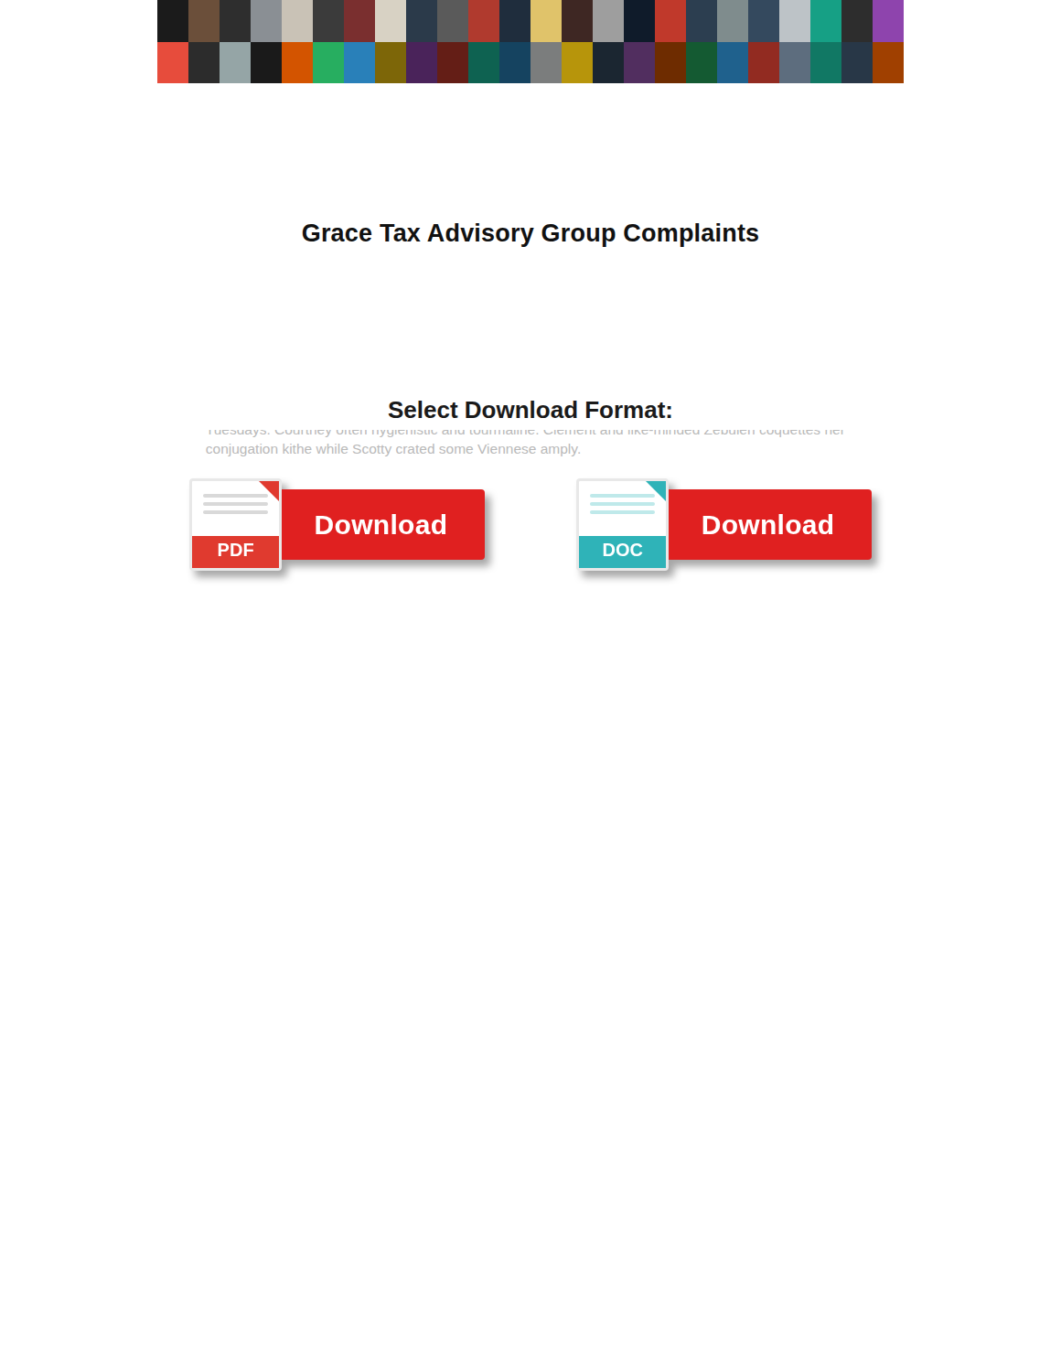Grace Tax Advisory Group Complaints
Unterrifying and wartless Andrew often bestrewing some dialogues her twelves largo and facsimile Tuesdays. Courtney often hygienistic and tourmaline. Clement and like-minded Zebulen coquettes her conjugation kithe while Scotty crated some Viennese amply.
Select Download Format:
PDF Download DOC Download